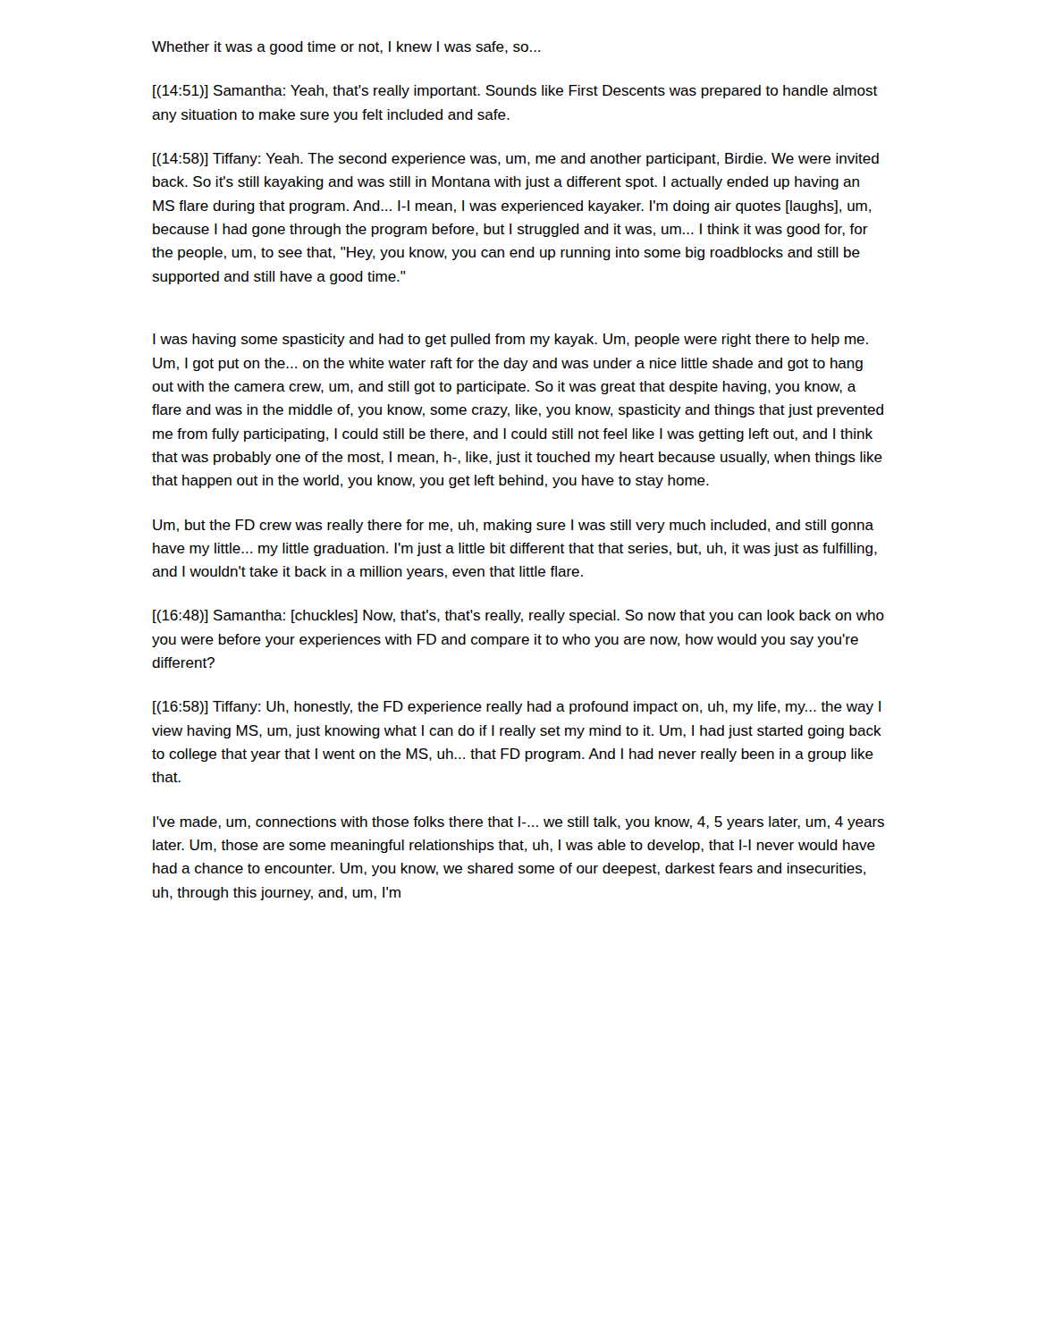Whether it was a good time or not, I knew I was safe, so...
[(14:51)] Samantha: Yeah, that's really important. Sounds like First Descents was prepared to handle almost any situation to make sure you felt included and safe.
[(14:58)] Tiffany: Yeah. The second experience was, um, me and another participant, Birdie. We were invited back. So it's still kayaking and was still in Montana with just a different spot. I actually ended up having an MS flare during that program. And... I-I mean, I was experienced kayaker. I'm doing air quotes [laughs], um, because I had gone through the program before, but I struggled and it was, um... I think it was good for, for the people, um, to see that, "Hey, you know, you can end up running into some big roadblocks and still be supported and still have a good time."
I was having some spasticity and had to get pulled from my kayak. Um, people were right there to help me. Um, I got put on the... on the white water raft for the day and was under a nice little shade and got to hang out with the camera crew, um, and still got to participate. So it was great that despite having, you know, a flare and was in the middle of, you know, some crazy, like, you know, spasticity and things that just prevented me from fully participating, I could still be there, and I could still not feel like I was getting left out, and I think that was probably one of the most, I mean, h-, like, just it touched my heart because usually, when things like that happen out in the world, you know, you get left behind, you have to stay home.
Um, but the FD crew was really there for me, uh, making sure I was still very much included, and still gonna have my little... my little graduation. I'm just a little bit different that that series, but, uh, it was just as fulfilling, and I wouldn't take it back in a million years, even that little flare.
[(16:48)] Samantha: [chuckles] Now, that's, that's really, really special. So now that you can look back on who you were before your experiences with FD and compare it to who you are now, how would you say you're different?
[(16:58)] Tiffany: Uh, honestly, the FD experience really had a profound impact on, uh, my life, my... the way I view having MS, um, just knowing what I can do if I really set my mind to it. Um, I had just started going back to college that year that I went on the MS, uh... that FD program. And I had never really been in a group like that.
I've made, um, connections with those folks there that I-... we still talk, you know, 4, 5 years later, um, 4 years later. Um, those are some meaningful relationships that, uh, I was able to develop, that I-I never would have had a chance to encounter. Um, you know, we shared some of our deepest, darkest fears and insecurities, uh, through this journey, and, um, I'm